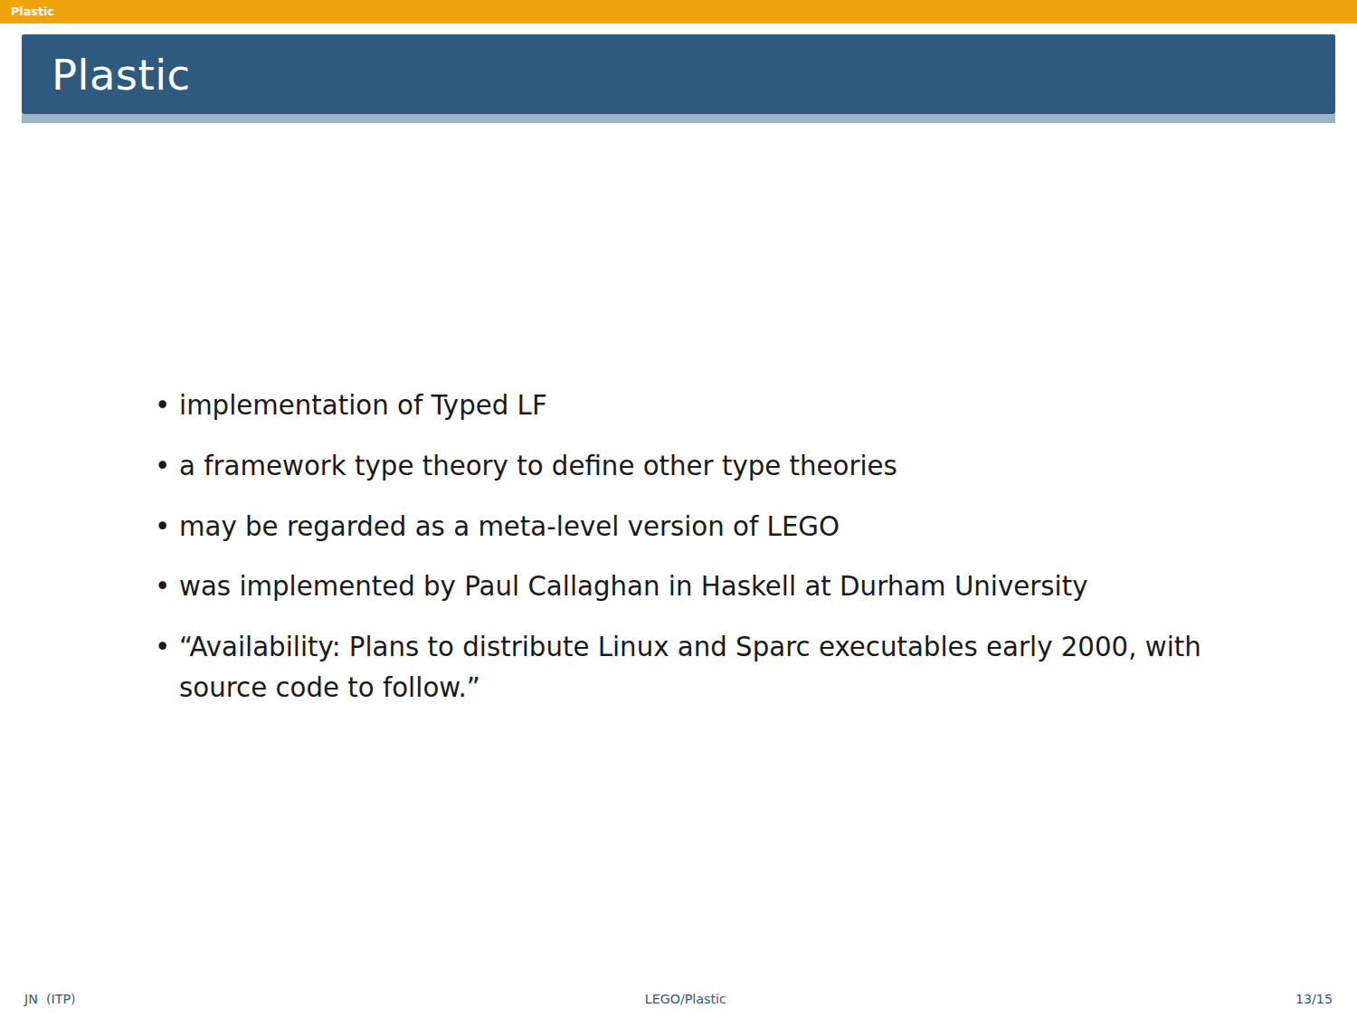Plastic
Plastic
implementation of Typed LF
a framework type theory to define other type theories
may be regarded as a meta-level version of LEGO
was implemented by Paul Callaghan in Haskell at Durham University
“Availability: Plans to distribute Linux and Sparc executables early 2000, with source code to follow.”
JN (ITP)
LEGO/Plastic
13/15